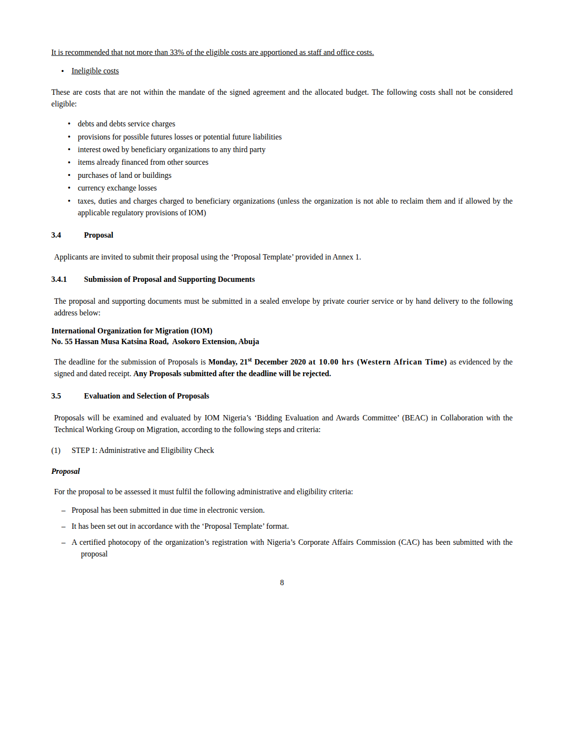It is recommended that not more than 33% of the eligible costs are apportioned as staff and office costs.
Ineligible costs
These are costs that are not within the mandate of the signed agreement and the allocated budget. The following costs shall not be considered eligible:
debts and debts service charges
provisions for possible futures losses or potential future liabilities
interest owed by beneficiary organizations to any third party
items already financed from other sources
purchases of land or buildings
currency exchange losses
taxes, duties and charges charged to beneficiary organizations (unless the organization is not able to reclaim them and if allowed by the applicable regulatory provisions of IOM)
3.4 Proposal
Applicants are invited to submit their proposal using the ‘Proposal Template’ provided in Annex 1.
3.4.1 Submission of Proposal and Supporting Documents
The proposal and supporting documents must be submitted in a sealed envelope by private courier service or by hand delivery to the following address below:
International Organization for Migration (IOM)
No. 55 Hassan Musa Katsina Road, Asokoro Extension, Abuja
The deadline for the submission of Proposals is Monday, 21st December 2020 at 10.00 hrs (Western African Time) as evidenced by the signed and dated receipt. Any Proposals submitted after the deadline will be rejected.
3.5 Evaluation and Selection of Proposals
Proposals will be examined and evaluated by IOM Nigeria’s ‘Bidding Evaluation and Awards Committee’ (BEAC) in Collaboration with the Technical Working Group on Migration, according to the following steps and criteria:
(1) STEP 1: Administrative and Eligibility Check
Proposal
For the proposal to be assessed it must fulfil the following administrative and eligibility criteria:
Proposal has been submitted in due time in electronic version.
It has been set out in accordance with the ‘Proposal Template’ format.
A certified photocopy of the organization’s registration with Nigeria’s Corporate Affairs Commission (CAC) has been submitted with the proposal
8